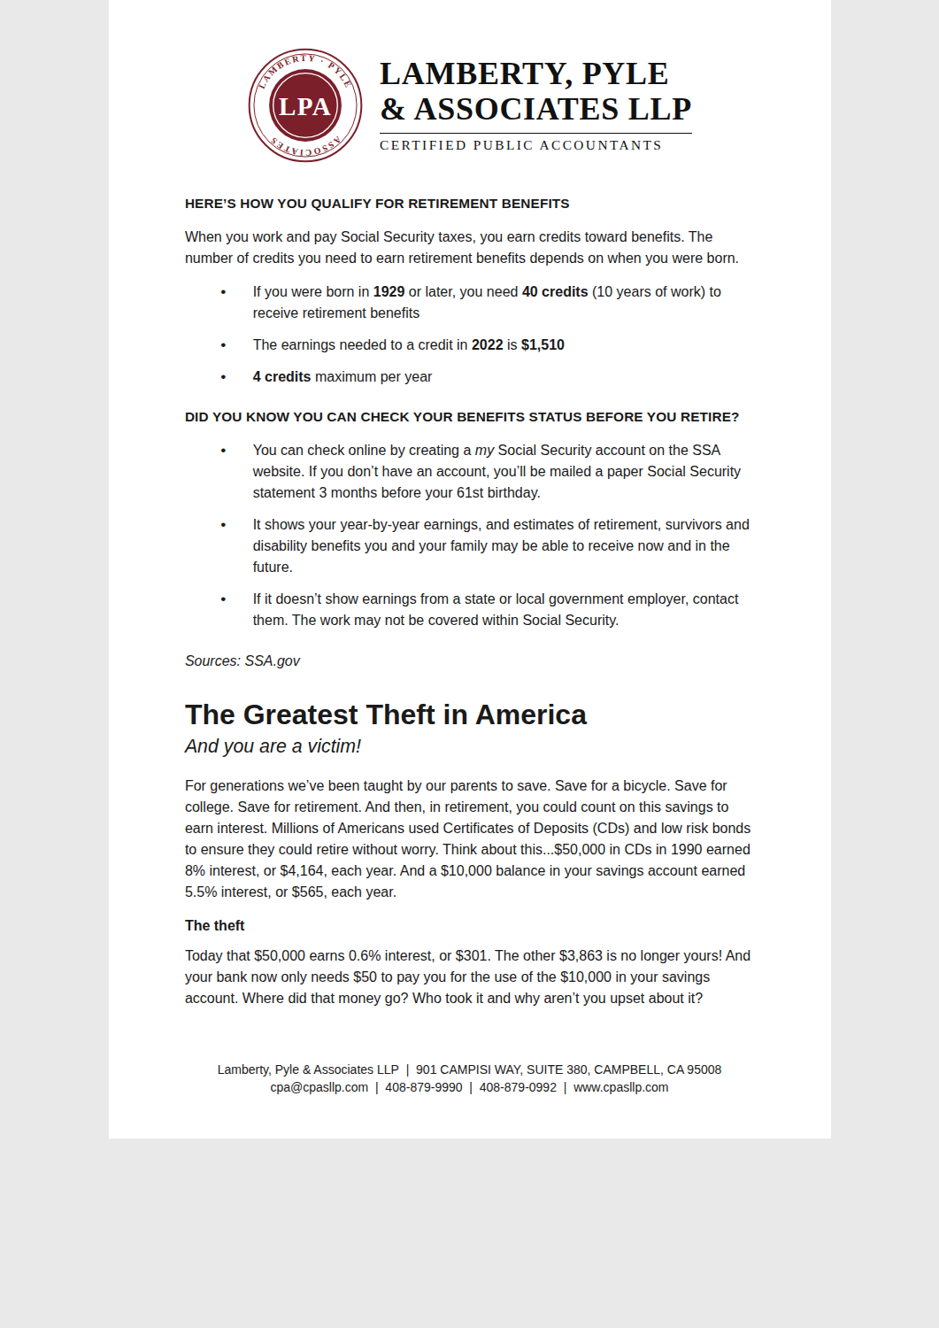LPA LAMBERTY · PYLE ASSOCIATES
LAMBERTY, PYLE
& ASSOCIATES LLP
CERTIFIED PUBLIC ACCOUNTANTS
HERE’S HOW YOU QUALIFY FOR RETIREMENT BENEFITS
When you work and pay Social Security taxes, you earn credits toward benefits. The number of credits you need to earn retirement benefits depends on when you were born.
If you were born in 1929 or later, you need 40 credits (10 years of work) to receive retirement benefits
The earnings needed to a credit in 2022 is $1,510
4 credits maximum per year
DID YOU KNOW YOU CAN CHECK YOUR BENEFITS STATUS BEFORE YOU RETIRE?
You can check online by creating a my Social Security account on the SSA website. If you don’t have an account, you’ll be mailed a paper Social Security statement 3 months before your 61st birthday.
It shows your year-by-year earnings, and estimates of retirement, survivors and disability benefits you and your family may be able to receive now and in the future.
If it doesn’t show earnings from a state or local government employer, contact them. The work may not be covered within Social Security.
Sources: SSA.gov
The Greatest Theft in America
And you are a victim!
For generations we’ve been taught by our parents to save. Save for a bicycle. Save for college. Save for retirement. And then, in retirement, you could count on this savings to earn interest. Millions of Americans used Certificates of Deposits (CDs) and low risk bonds to ensure they could retire without worry. Think about this...$50,000 in CDs in 1990 earned 8% interest, or $4,164, each year. And a $10,000 balance in your savings account earned 5.5% interest, or $565, each year.
The theft
Today that $50,000 earns 0.6% interest, or $301. The other $3,863 is no longer yours! And your bank now only needs $50 to pay you for the use of the $10,000 in your savings account. Where did that money go? Who took it and why aren’t you upset about it?
Lamberty, Pyle & Associates LLP | 901 CAMPISI WAY, SUITE 380, CAMPBELL, CA 95008
cpa@cpasllp.com | 408-879-9990 | 408-879-0992 | www.cpasllp.com